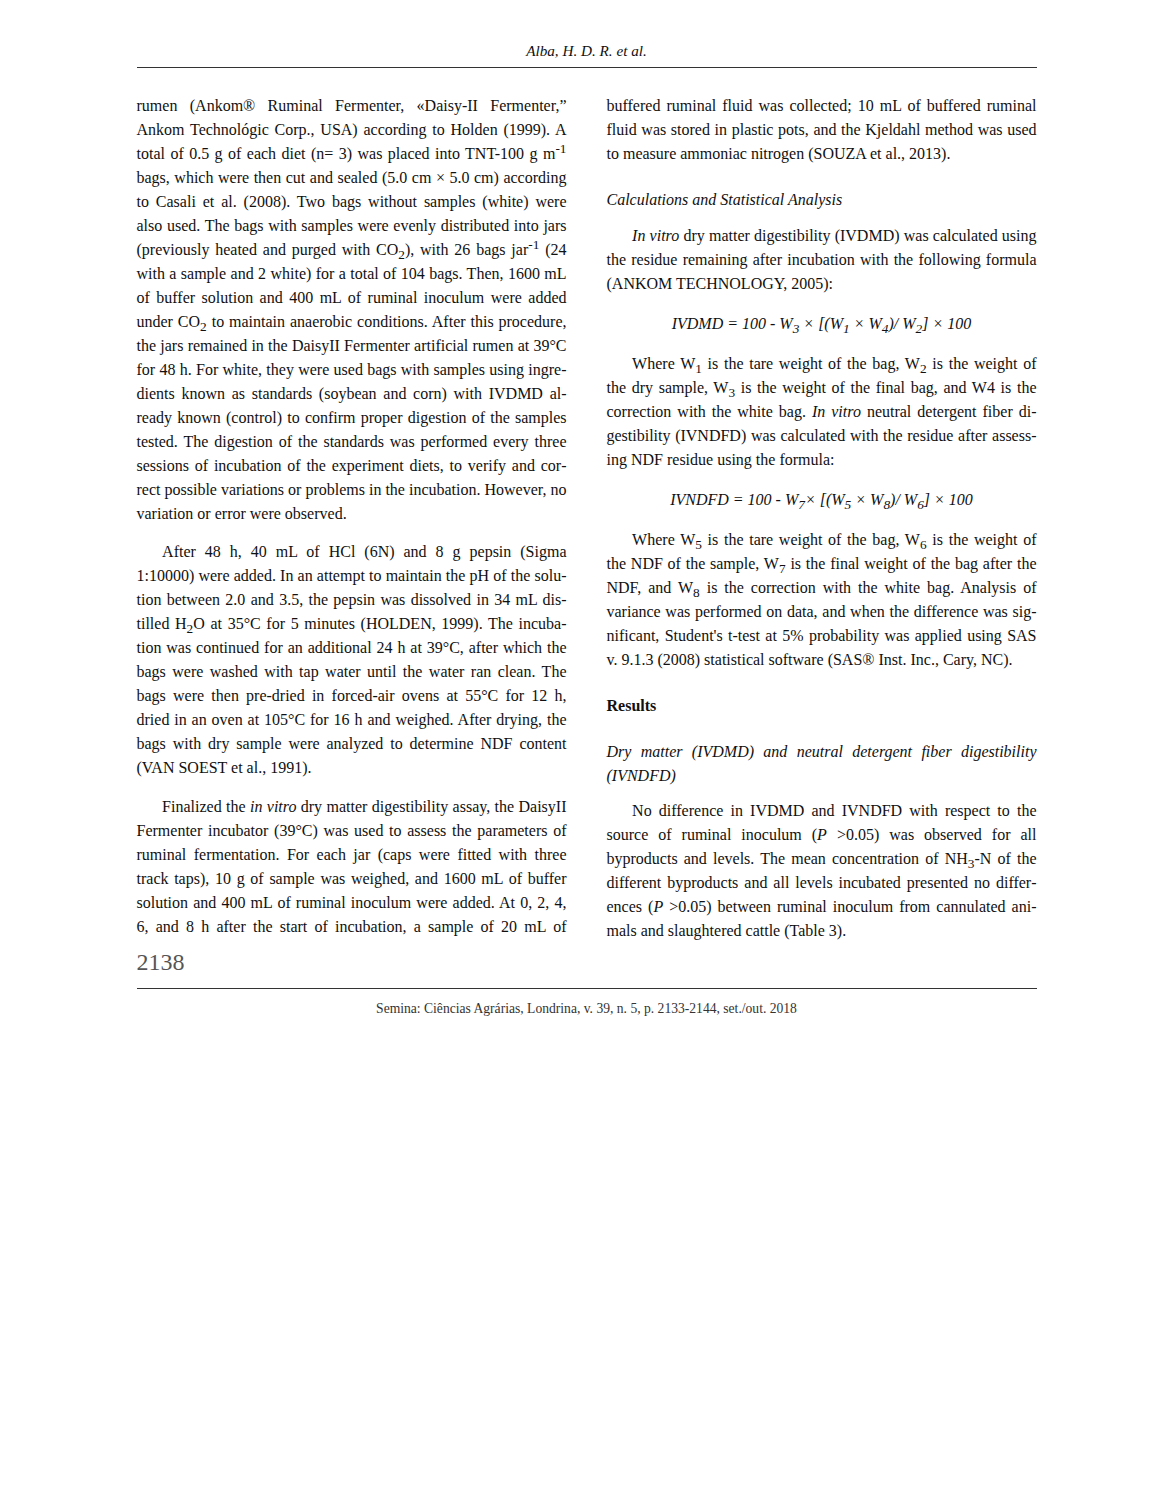Alba, H. D. R. et al.
rumen (Ankom® Ruminal Fermenter, «Daisy-II Fermenter,” Ankom Technológic Corp., USA) according to Holden (1999). A total of 0.5 g of each diet (n= 3) was placed into TNT-100 g m-1 bags, which were then cut and sealed (5.0 cm × 5.0 cm) according to Casali et al. (2008). Two bags without samples (white) were also used. The bags with samples were evenly distributed into jars (previously heated and purged with CO2), with 26 bags jar-1 (24 with a sample and 2 white) for a total of 104 bags. Then, 1600 mL of buffer solution and 400 mL of ruminal inoculum were added under CO2 to maintain anaerobic conditions. After this procedure, the jars remained in the DaisyII Fermenter artificial rumen at 39°C for 48 h. For white, they were used bags with samples using ingredients known as standards (soybean and corn) with IVDMD already known (control) to confirm proper digestion of the samples tested. The digestion of the standards was performed every three sessions of incubation of the experiment diets, to verify and correct possible variations or problems in the incubation. However, no variation or error were observed.
After 48 h, 40 mL of HCl (6N) and 8 g pepsin (Sigma 1:10000) were added. In an attempt to maintain the pH of the solution between 2.0 and 3.5, the pepsin was dissolved in 34 mL distilled H2O at 35°C for 5 minutes (HOLDEN, 1999). The incubation was continued for an additional 24 h at 39°C, after which the bags were washed with tap water until the water ran clean. The bags were then pre-dried in forced-air ovens at 55°C for 12 h, dried in an oven at 105°C for 16 h and weighed. After drying, the bags with dry sample were analyzed to determine NDF content (VAN SOEST et al., 1991).
Finalized the in vitro dry matter digestibility assay, the DaisyII Fermenter incubator (39°C) was used to assess the parameters of ruminal fermentation. For each jar (caps were fitted with three track taps), 10 g of sample was weighed, and 1600 mL of buffer solution and 400 mL of ruminal inoculum were added. At 0, 2, 4, 6, and 8 h after the start of incubation, a sample of 20 mL of buffered ruminal fluid was collected; 10 mL of buffered ruminal fluid was stored in plastic pots, and the Kjeldahl method was used to measure ammoniac nitrogen (SOUZA et al., 2013).
Calculations and Statistical Analysis
In vitro dry matter digestibility (IVDMD) was calculated using the residue remaining after incubation with the following formula (ANKOM TECHNOLOGY, 2005):
IVDMD = 100 - W3 × [(W1 × W4)/ W2] × 100
Where W1 is the tare weight of the bag, W2 is the weight of the dry sample, W3 is the weight of the final bag, and W4 is the correction with the white bag. In vitro neutral detergent fiber digestibility (IVNDFD) was calculated with the residue after assessing NDF residue using the formula:
IVNDFD = 100 - W7× [(W5 × W8)/ W6] × 100
Where W5 is the tare weight of the bag, W6 is the weight of the NDF of the sample, W7 is the final weight of the bag after the NDF, and W8 is the correction with the white bag. Analysis of variance was performed on data, and when the difference was significant, Student's t-test at 5% probability was applied using SAS v. 9.1.3 (2008) statistical software (SAS® Inst. Inc., Cary, NC).
Results
Dry matter (IVDMD) and neutral detergent fiber digestibility (IVNDFD)
No difference in IVDMD and IVNDFD with respect to the source of ruminal inoculum (P >0.05) was observed for all byproducts and levels. The mean concentration of NH3-N of the different byproducts and all levels incubated presented no differences (P >0.05) between ruminal inoculum from cannulated animals and slaughtered cattle (Table 3).
2138
Semina: Ciências Agrárias, Londrina, v. 39, n. 5, p. 2133-2144, set./out. 2018